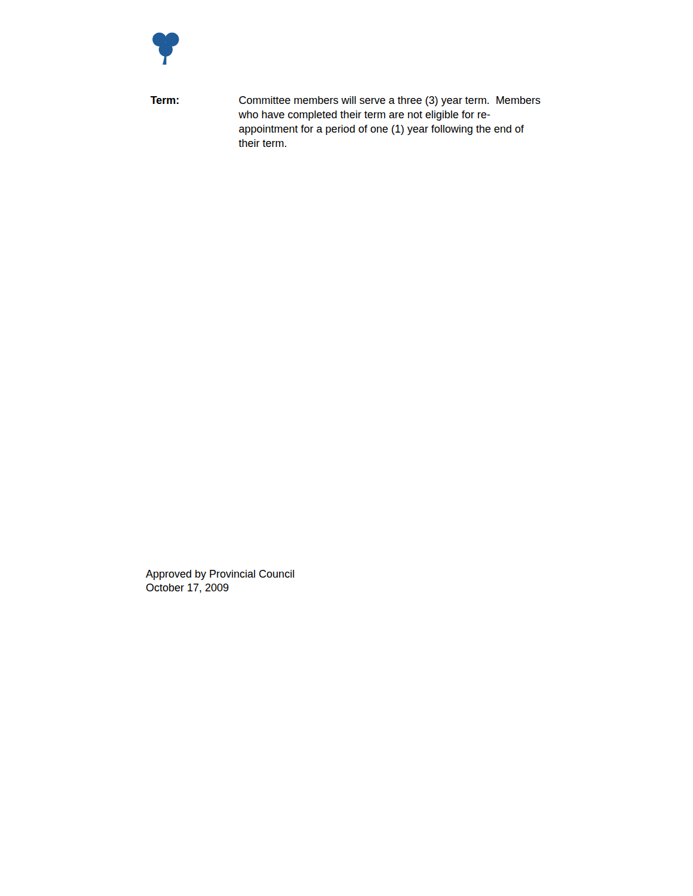Term:
Committee members will serve a three (3) year term. Members who have completed their term are not eligible for re-appointment for a period of one (1) year following the end of their term.
Approved by Provincial Council
October 17, 2009